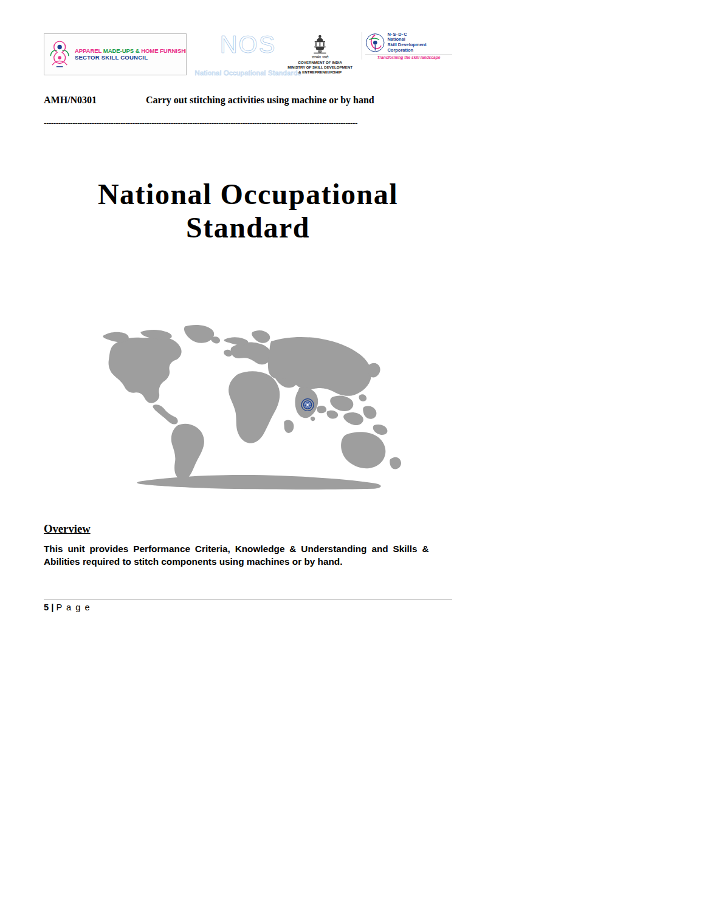APPAREL MADE-UPS & HOME FURNISHING
SECTOR SKILL COUNCIL
NOS
National Occupational Standards
सत्यमेव जयते
GOVERNMENT OF INDIA
MINISTRY OF SKILL DEVELOPMENT
& ENTREPRENEURSHIP
N·S·D·C
National
Skill Development
Corporation
Transforming the skill landscape
AMH/N0301 Carry out stitching activities using machine or by hand
-----------------------------------------------------------------------------------------------------------------------------------
National Occupational
Standard
Overview
This unit provides Performance Criteria, Knowledge & Understanding and Skills & Abilities required to stitch components using machines or by hand.
5 | P a g e